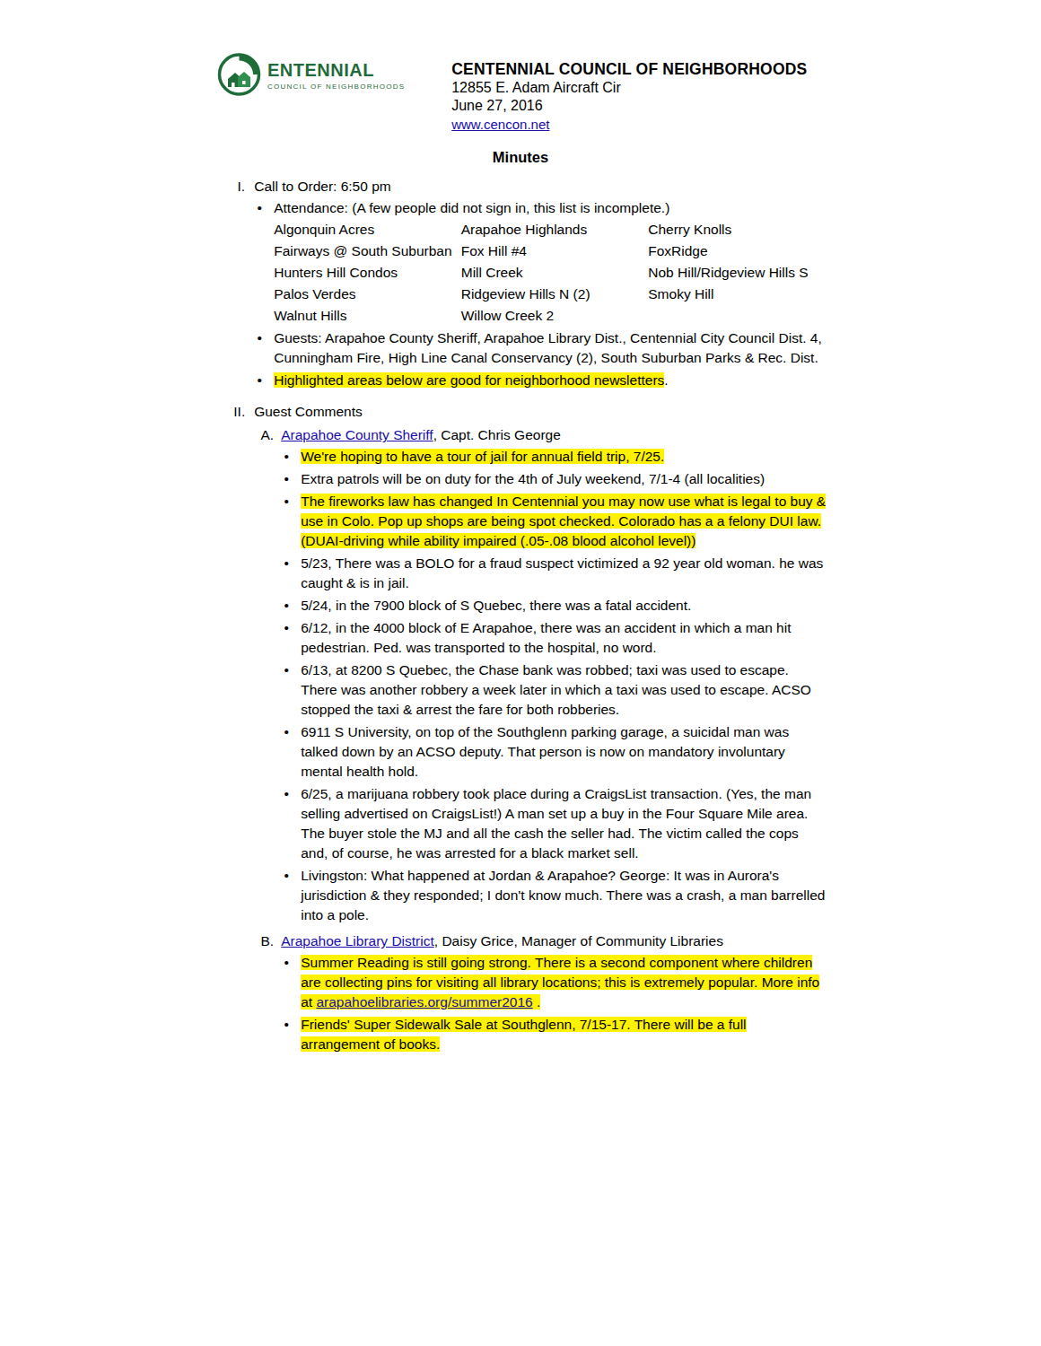ENTENNIAL COUNCIL OF NEIGHBORHOODS
CENTENNIAL COUNCIL OF NEIGHBORHOODS
12855 E. Adam Aircraft Cir
June 27, 2016
www.cencon.net
Minutes
I.
Call to Order: 6:50 pm
Attendance: (A few people did not sign in, this list is incomplete.)
Algonquin Acres
Arapahoe Highlands
Cherry Knolls
Fairways @ South Suburban
Fox Hill #4
FoxRidge
Hunters Hill Condos
Mill Creek
Nob Hill/Ridgeview Hills S
Palos Verdes
Ridgeview Hills N (2)
Smoky Hill
Walnut Hills
Willow Creek 2
Guests: Arapahoe County Sheriff, Arapahoe Library Dist., Centennial City Council Dist. 4, Cunningham Fire, High Line Canal Conservancy (2), South Suburban Parks & Rec. Dist.
Highlighted areas below are good for neighborhood newsletters.
II.
Guest Comments
A.
Arapahoe County Sheriff, Capt. Chris George
We're hoping to have a tour of jail for annual field trip, 7/25.
Extra patrols will be on duty for the 4th of July weekend, 7/1-4 (all localities)
The fireworks law has changed In Centennial you may now use what is legal to buy & use in Colo. Pop up shops are being spot checked. Colorado has a a felony DUI law. (DUAI-driving while ability impaired (.05-.08 blood alcohol level))
5/23, There was a BOLO for a fraud suspect victimized a 92 year old woman. he was caught & is in jail.
5/24, in the 7900 block of S Quebec, there was a fatal accident.
6/12, in the 4000 block of E Arapahoe, there was an accident in which a man hit pedestrian. Ped. was transported to the hospital, no word.
6/13, at 8200 S Quebec, the Chase bank was robbed; taxi was used to escape. There was another robbery a week later in which a taxi was used to escape. ACSO stopped the taxi & arrest the fare for both robberies.
6911 S University, on top of the Southglenn parking garage, a suicidal man was talked down by an ACSO deputy. That person is now on mandatory involuntary mental health hold.
6/25, a marijuana robbery took place during a CraigsList transaction. (Yes, the man selling advertised on CraigsList!) A man set up a buy in the Four Square Mile area. The buyer stole the MJ and all the cash the seller had. The victim called the cops and, of course, he was arrested for a black market sell.
Livingston: What happened at Jordan & Arapahoe? George: It was in Aurora's jurisdiction & they responded; I don't know much. There was a crash, a man barrelled into a pole.
B.
Arapahoe Library District, Daisy Grice, Manager of Community Libraries
Summer Reading is still going strong. There is a second component where children are collecting pins for visiting all library locations; this is extremely popular. More info at arapahoelibraries.org/summer2016 .
Friends' Super Sidewalk Sale at Southglenn, 7/15-17. There will be a full arrangement of books.